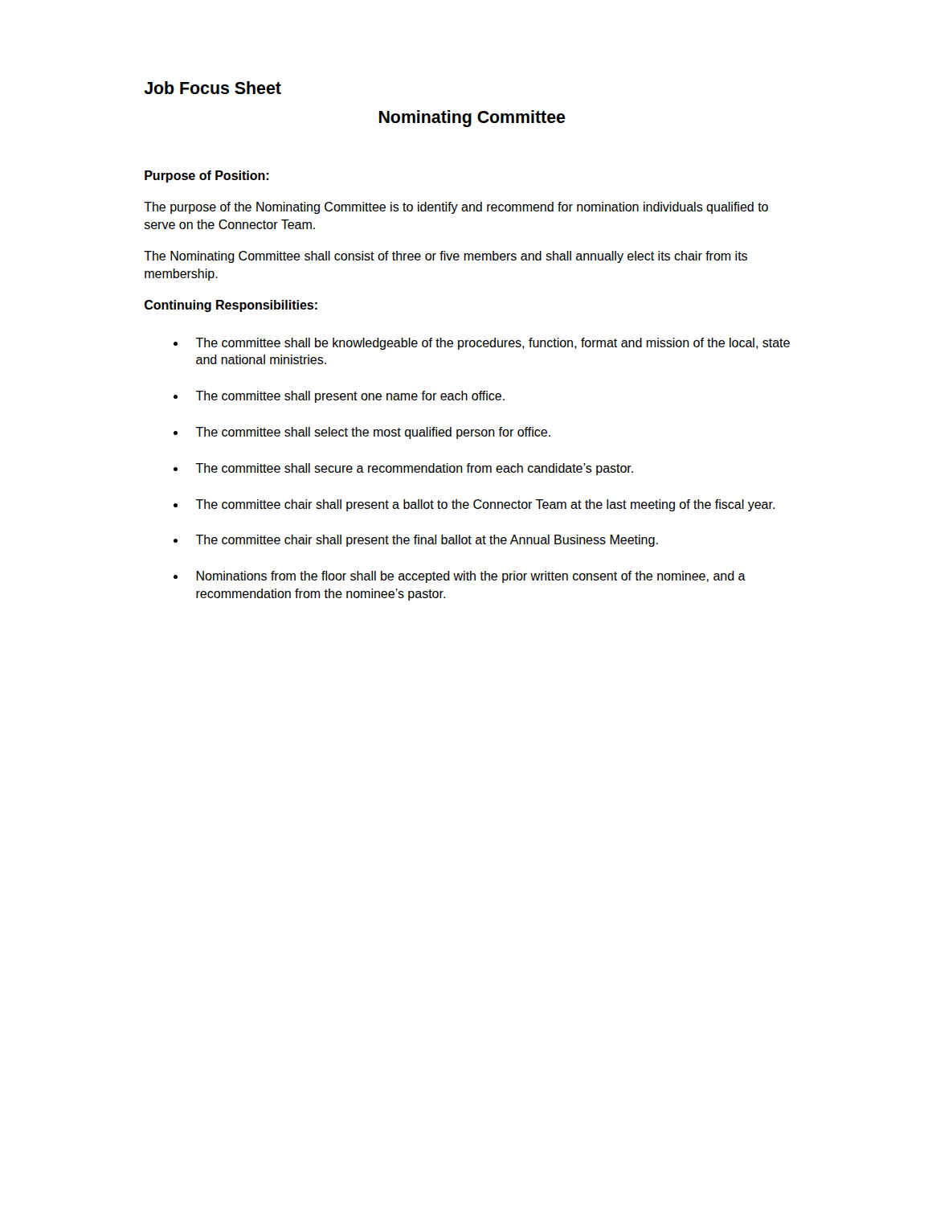Job Focus Sheet
Nominating Committee
Purpose of Position:
The purpose of the Nominating Committee is to identify and recommend for nomination individuals qualified to serve on the Connector Team.
The Nominating Committee shall consist of three or five members and shall annually elect its chair from its membership.
Continuing Responsibilities:
The committee shall be knowledgeable of the procedures, function, format and mission of the local, state and national ministries.
The committee shall present one name for each office.
The committee shall select the most qualified person for office.
The committee shall secure a recommendation from each candidate’s pastor.
The committee chair shall present a ballot to the Connector Team at the last meeting of the fiscal year.
The committee chair shall present the final ballot at the Annual Business Meeting.
Nominations from the floor shall be accepted with the prior written consent of the nominee, and a recommendation from the nominee’s pastor.